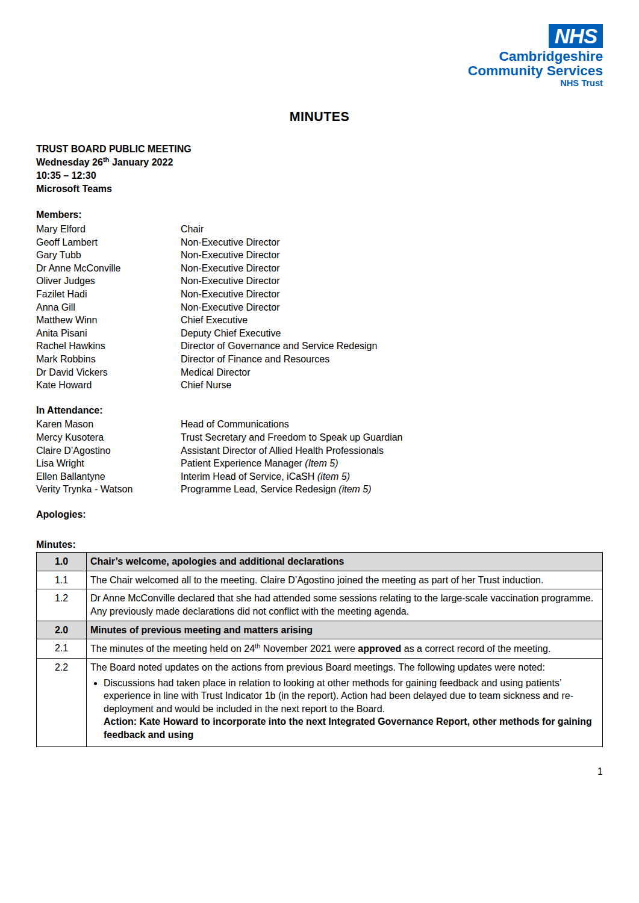NHS
CambridgeshireCommunity Services
NHS Trust
MINUTES
TRUST BOARD PUBLIC MEETING
Wednesday 26th January 2022
10:35 – 12:30
Microsoft Teams
Members:
| Mary Elford | Chair |
| Geoff Lambert | Non-Executive Director |
| Gary Tubb | Non-Executive Director |
| Dr Anne McConville | Non-Executive Director |
| Oliver Judges | Non-Executive Director |
| Fazilet Hadi | Non-Executive Director |
| Anna Gill | Non-Executive Director |
| Matthew Winn | Chief Executive |
| Anita Pisani | Deputy Chief Executive |
| Rachel Hawkins | Director of Governance and Service Redesign |
| Mark Robbins | Director of Finance and Resources |
| Dr David Vickers | Medical Director |
| Kate Howard | Chief Nurse |
In Attendance:
| Karen Mason | Head of Communications |
| Mercy Kusotera | Trust Secretary and Freedom to Speak up Guardian |
| Claire D’Agostino | Assistant Director of Allied Health Professionals |
| Lisa Wright | Patient Experience Manager (Item 5) |
| Ellen Ballantyne | Interim Head of Service, iCaSH (item 5) |
| Verity Trynka - Watson | Programme Lead, Service Redesign (item 5) |
Apologies:
Minutes:
| 1.0 | Chair’s welcome, apologies and additional declarations |
| 1.1 | The Chair welcomed all to the meeting. Claire D’Agostino joined the meeting as part of her Trust induction. |
| 1.2 | Dr Anne McConville declared that she had attended some sessions relating to the large-scale vaccination programme. Any previously made declarations did not conflict with the meeting agenda. |
| 2.0 | Minutes of previous meeting and matters arising |
| 2.1 | The minutes of the meeting held on 24 th November 2021 were approved as a correct record of the meeting. |
| 2.2 | The Board noted updates on the actions from previous Board meetings. The following updates were noted: Discussions had taken place in relation to looking at other methods for gaining feedback and using patients’ experience in line with Trust Indicator 1b (in the report). Action had been delayed due to team sickness and re-deployment and would be included in the next report to the Board. Action: Kate Howard to incorporate into the next Integrated Governance Report, other methods for gaining feedback and using |
1